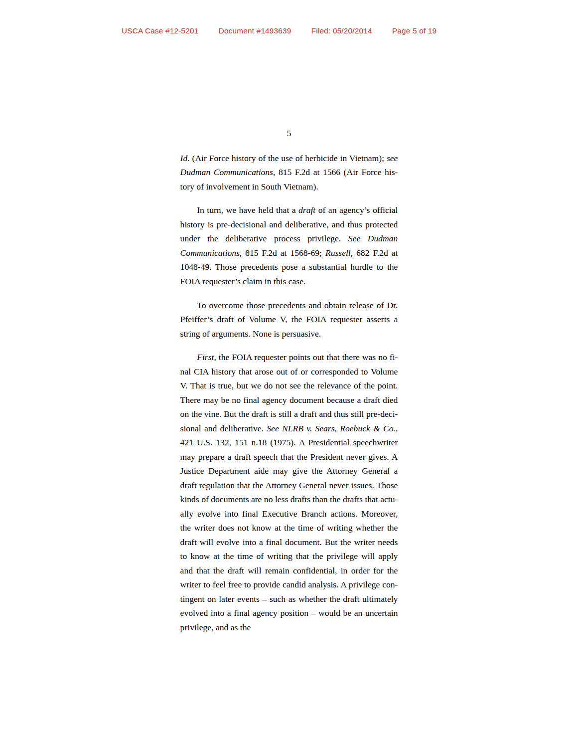USCA Case #12-5201 Document #1493639 Filed: 05/20/2014 Page 5 of 19
5
Id. (Air Force history of the use of herbicide in Vietnam); see Dudman Communications, 815 F.2d at 1566 (Air Force history of involvement in South Vietnam).
In turn, we have held that a draft of an agency’s official history is pre-decisional and deliberative, and thus protected under the deliberative process privilege. See Dudman Communications, 815 F.2d at 1568-69; Russell, 682 F.2d at 1048-49. Those precedents pose a substantial hurdle to the FOIA requester’s claim in this case.
To overcome those precedents and obtain release of Dr. Pfeiffer’s draft of Volume V, the FOIA requester asserts a string of arguments. None is persuasive.
First, the FOIA requester points out that there was no final CIA history that arose out of or corresponded to Volume V. That is true, but we do not see the relevance of the point. There may be no final agency document because a draft died on the vine. But the draft is still a draft and thus still pre-decisional and deliberative. See NLRB v. Sears, Roebuck & Co., 421 U.S. 132, 151 n.18 (1975). A Presidential speechwriter may prepare a draft speech that the President never gives. A Justice Department aide may give the Attorney General a draft regulation that the Attorney General never issues. Those kinds of documents are no less drafts than the drafts that actually evolve into final Executive Branch actions. Moreover, the writer does not know at the time of writing whether the draft will evolve into a final document. But the writer needs to know at the time of writing that the privilege will apply and that the draft will remain confidential, in order for the writer to feel free to provide candid analysis. A privilege contingent on later events – such as whether the draft ultimately evolved into a final agency position – would be an uncertain privilege, and as the